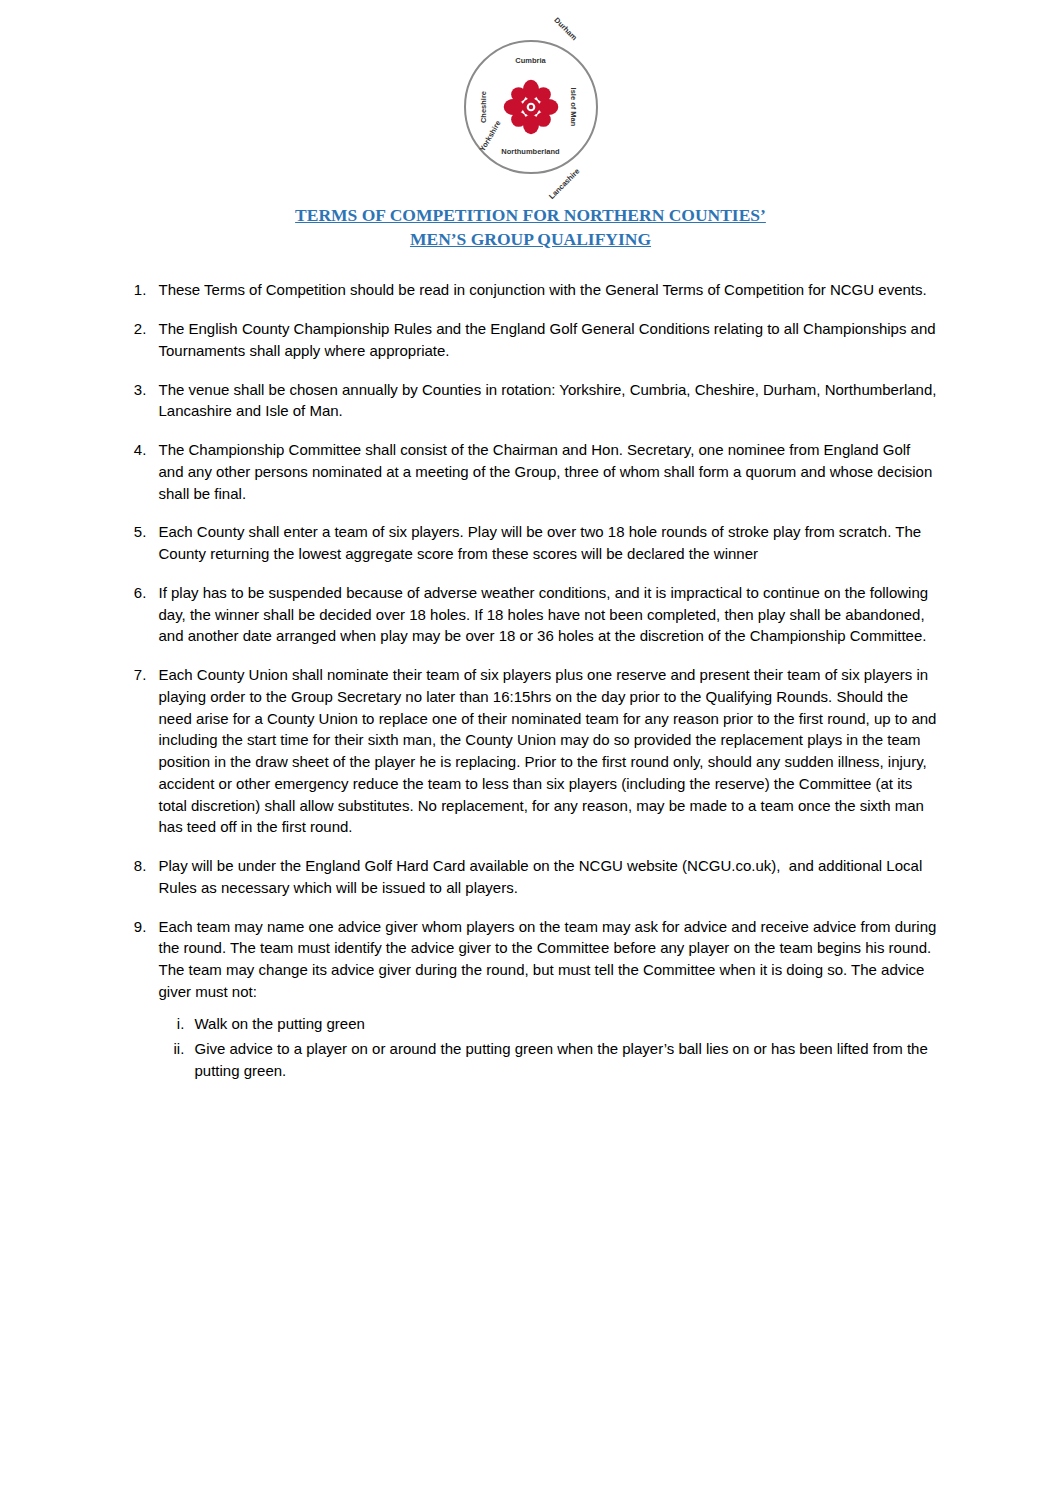Cumbria Durham Isle of Man Lancashire Northumberland Yorkshire Cheshire
TERMS OF COMPETITION FOR NORTHERN COUNTIES’
MEN’S GROUP QUALIFYING
These Terms of Competition should be read in conjunction with the General Terms of Competition for NCGU events.
The English County Championship Rules and the England Golf General Conditions relating to all Championships and Tournaments shall apply where appropriate.
The venue shall be chosen annually by Counties in rotation: Yorkshire, Cumbria, Cheshire, Durham, Northumberland, Lancashire and Isle of Man.
The Championship Committee shall consist of the Chairman and Hon. Secretary, one nominee from England Golf and any other persons nominated at a meeting of the Group, three of whom shall form a quorum and whose decision shall be final.
Each County shall enter a team of six players. Play will be over two 18 hole rounds of stroke play from scratch. The County returning the lowest aggregate score from these scores will be declared the winner
If play has to be suspended because of adverse weather conditions, and it is impractical to continue on the following day, the winner shall be decided over 18 holes. If 18 holes have not been completed, then play shall be abandoned, and another date arranged when play may be over 18 or 36 holes at the discretion of the Championship Committee.
Each County Union shall nominate their team of six players plus one reserve and present their team of six players in playing order to the Group Secretary no later than 16:15hrs on the day prior to the Qualifying Rounds. Should the need arise for a County Union to replace one of their nominated team for any reason prior to the first round, up to and including the start time for their sixth man, the County Union may do so provided the replacement plays in the team position in the draw sheet of the player he is replacing. Prior to the first round only, should any sudden illness, injury, accident or other emergency reduce the team to less than six players (including the reserve) the Committee (at its total discretion) shall allow substitutes. No replacement, for any reason, may be made to a team once the sixth man has teed off in the first round.
Play will be under the England Golf Hard Card available on the NCGU website (NCGU.co.uk), and additional Local Rules as necessary which will be issued to all players.
Each team may name one advice giver whom players on the team may ask for advice and receive advice from during the round. The team must identify the advice giver to the Committee before any player on the team begins his round. The team may change its advice giver during the round, but must tell the Committee when it is doing so. The advice giver must not:
Walk on the putting green
Give advice to a player on or around the putting green when the player’s ball lies on or has been lifted from the putting green.